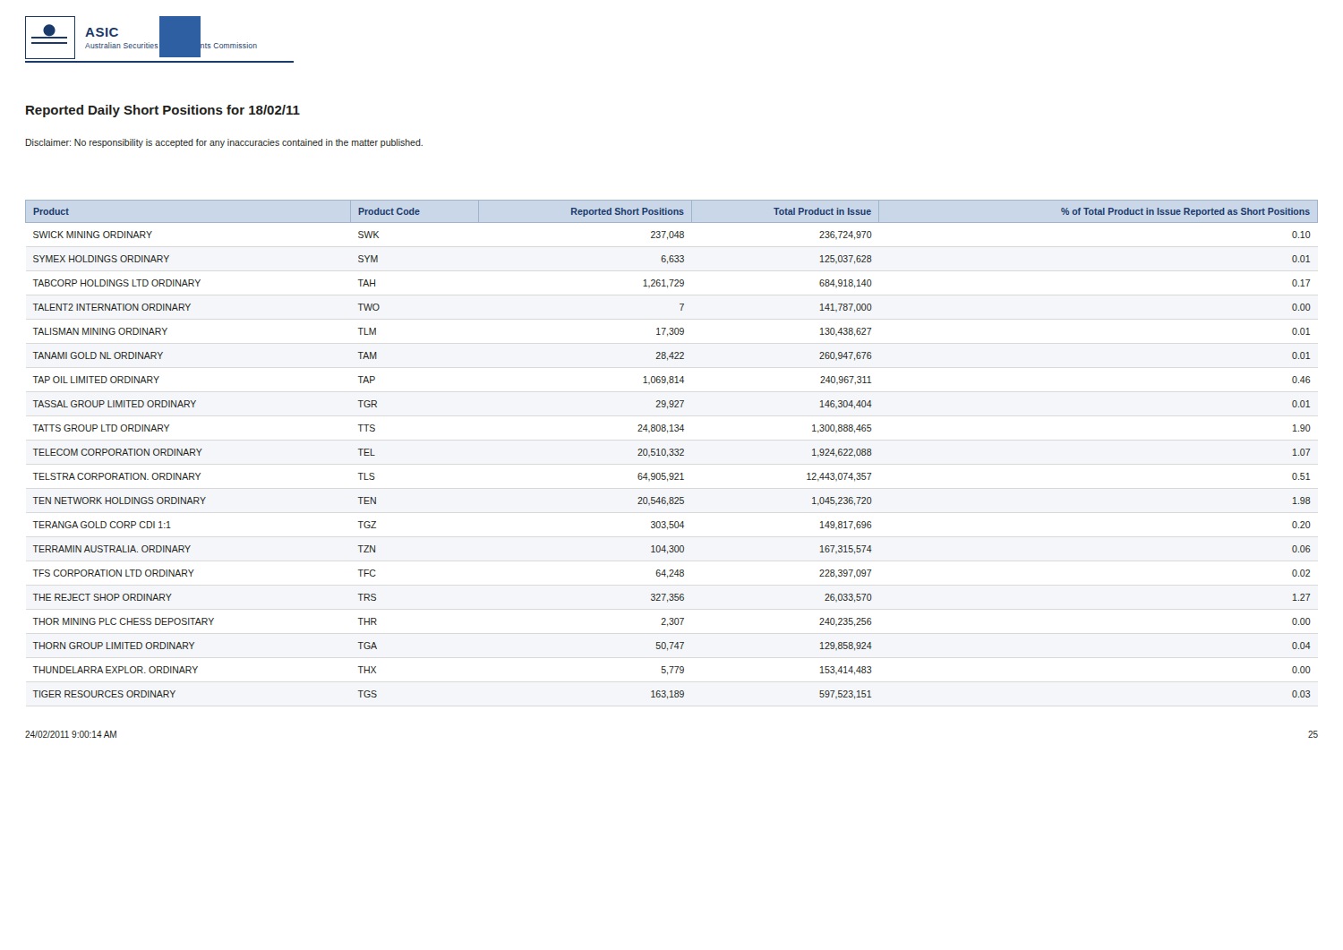ASIC
Australian Securities & Investments Commission
Reported Daily Short Positions for 18/02/11
Disclaimer: No responsibility is accepted for any inaccuracies contained in the matter published.
| Product | Product Code | Reported Short Positions | Total Product in Issue | % of Total Product in Issue Reported as Short Positions |
| --- | --- | --- | --- | --- |
| SWICK MINING ORDINARY | SWK | 237,048 | 236,724,970 | 0.10 |
| SYMEX HOLDINGS ORDINARY | SYM | 6,633 | 125,037,628 | 0.01 |
| TABCORP HOLDINGS LTD ORDINARY | TAH | 1,261,729 | 684,918,140 | 0.17 |
| TALENT2 INTERNATION ORDINARY | TWO | 7 | 141,787,000 | 0.00 |
| TALISMAN MINING ORDINARY | TLM | 17,309 | 130,438,627 | 0.01 |
| TANAMI GOLD NL ORDINARY | TAM | 28,422 | 260,947,676 | 0.01 |
| TAP OIL LIMITED ORDINARY | TAP | 1,069,814 | 240,967,311 | 0.46 |
| TASSAL GROUP LIMITED ORDINARY | TGR | 29,927 | 146,304,404 | 0.01 |
| TATTS GROUP LTD ORDINARY | TTS | 24,808,134 | 1,300,888,465 | 1.90 |
| TELECOM CORPORATION ORDINARY | TEL | 20,510,332 | 1,924,622,088 | 1.07 |
| TELSTRA CORPORATION. ORDINARY | TLS | 64,905,921 | 12,443,074,357 | 0.51 |
| TEN NETWORK HOLDINGS ORDINARY | TEN | 20,546,825 | 1,045,236,720 | 1.98 |
| TERANGA GOLD CORP CDI 1:1 | TGZ | 303,504 | 149,817,696 | 0.20 |
| TERRAMIN AUSTRALIA. ORDINARY | TZN | 104,300 | 167,315,574 | 0.06 |
| TFS CORPORATION LTD ORDINARY | TFC | 64,248 | 228,397,097 | 0.02 |
| THE REJECT SHOP ORDINARY | TRS | 327,356 | 26,033,570 | 1.27 |
| THOR MINING PLC CHESS DEPOSITARY | THR | 2,307 | 240,235,256 | 0.00 |
| THORN GROUP LIMITED ORDINARY | TGA | 50,747 | 129,858,924 | 0.04 |
| THUNDELARRA EXPLOR. ORDINARY | THX | 5,779 | 153,414,483 | 0.00 |
| TIGER RESOURCES ORDINARY | TGS | 163,189 | 597,523,151 | 0.03 |
24/02/2011 9:00:14 AM 25